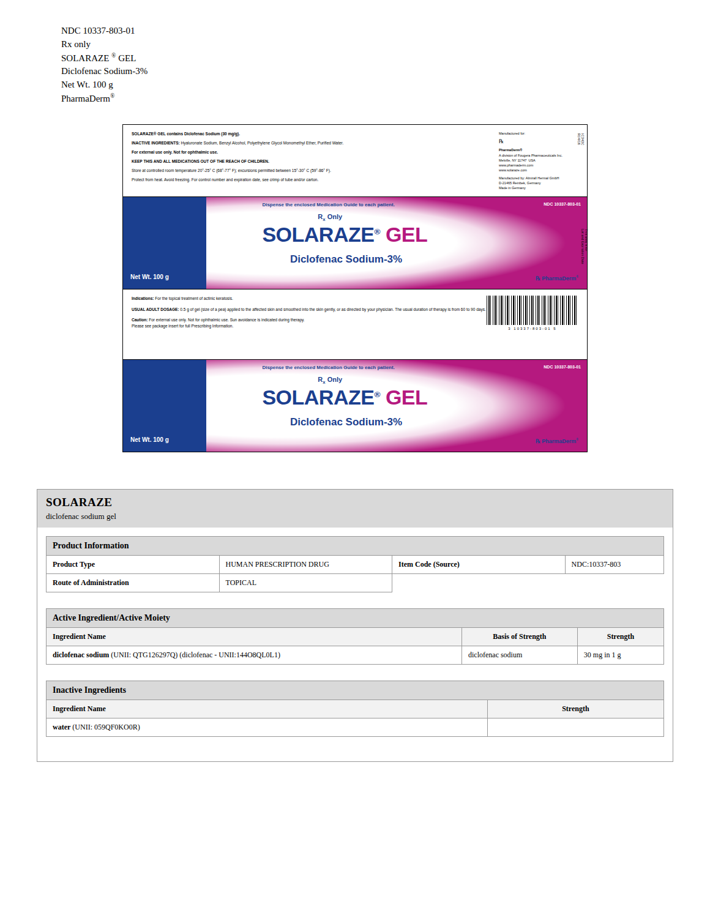NDC 10337-803-01
Rx only
SOLARAZE ® GEL
Diclofenac Sodium-3%
Net Wt. 100 g
PharmaDerm®
SOLARAZE® GEL contains Diclofenac Sodium (30 mg/g).
INACTIVE INGREDIENTS: Hyaluronate Sodium, Benzyl Alcohol, Polyethylene Glycol Monomethyl Ether, Purified Water.
For external use only. Not for ophthalmic use.
KEEP THIS AND ALL MEDICATIONS OUT OF THE REACH OF CHILDREN.
Store at controlled room temperature 20°-25° C (68°-77° F); excursions permitted between 15°-30° C (59°-86° F).
Protect from heat. Avoid freezing. For control number and expiration date, see crimp of tube and/or carton.
Manufactured for:
℞
PharmaDerm®
A division of Fougera Pharmaceuticals Inc.
Melville, NY 11747 USA
www.pharmaderm.com
www.solaraze.com
Manufactured by: Almirall Hermal GmbH
D-21465 Reinbek, Germany
Made in Germany
IC343C
R04/16
Dispense the enclosed Medication Guide to each patient.
NDC 10337-803-01
Rx Only
SOLARAZE® GEL
Diclofenac Sodium-3%
Net Wt. 100 g
℞ PharmaDerm®
Indications: For the topical treatment of actinic keratosis.
USUAL ADULT DOSAGE: 0.5 g of gel (size of a pea) applied to the affected skin and smoothed into the skin gently, or as directed by your physician. The usual duration of therapy is from 60 to 90 days.
Caution: For external use only. Not for ophthalmic use. Sun avoidance is indicated during therapy.
Please see package insert for full Prescribing Information.
3 10337-803-01 5
Dispense the enclosed Medication Guide to each patient.
NDC 10337-803-01
Rx Only
SOLARAZE® GEL
Diclofenac Sodium-3%
Net Wt. 100 g
℞ PharmaDerm®
Rx Only
SOLARAZEGEL
Diclofenac Sodium-3%
Net Wt. 100 g
NDC 10337-803-01
This area is for
Lot and Expiration Date
SOLARAZE
diclofenac sodium gel
Product Information
| Product Type | HUMAN PRESCRIPTION DRUG | Item Code (Source) | NDC:10337-803 |
| Route of Administration | TOPICAL | | |
Active Ingredient/Active Moiety
| Ingredient Name | Basis of Strength | Strength |
| --- | --- | --- |
| diclofenac sodium (UNII: QTG126297Q) (diclofenac - UNII:144O8QL0L1) | diclofenac sodium | 30 mg in 1 g |
Inactive Ingredients
| Ingredient Name | Strength |
| --- | --- |
| water (UNII: 059QF0KO0R) | |